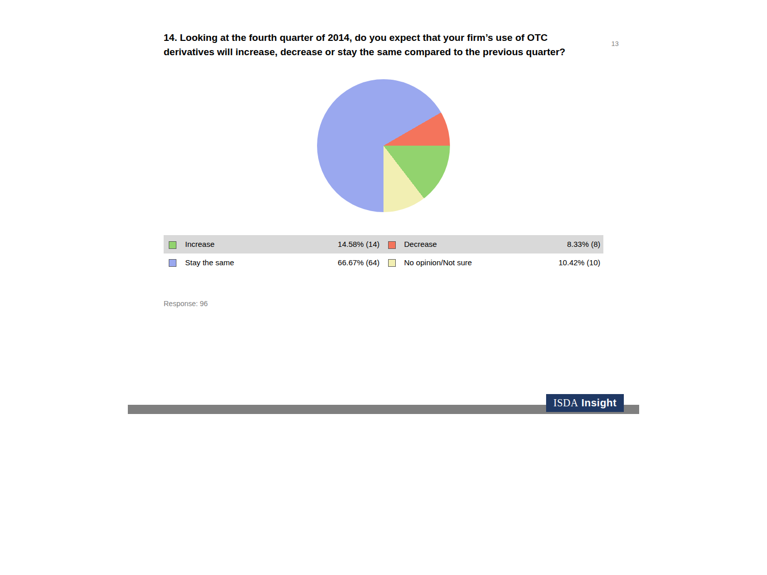13
14. Looking at the fourth quarter of 2014, do you expect that your firm’s use of OTC derivatives will increase, decrease or stay the same compared to the previous quarter?
| | Increase | 14.58% (14) | | Decrease | 8.33% (8) |
| | Stay the same | 66.67% (64) | | No opinion/Not sure | 10.42% (10) |
Response: 96
ISDA Insight